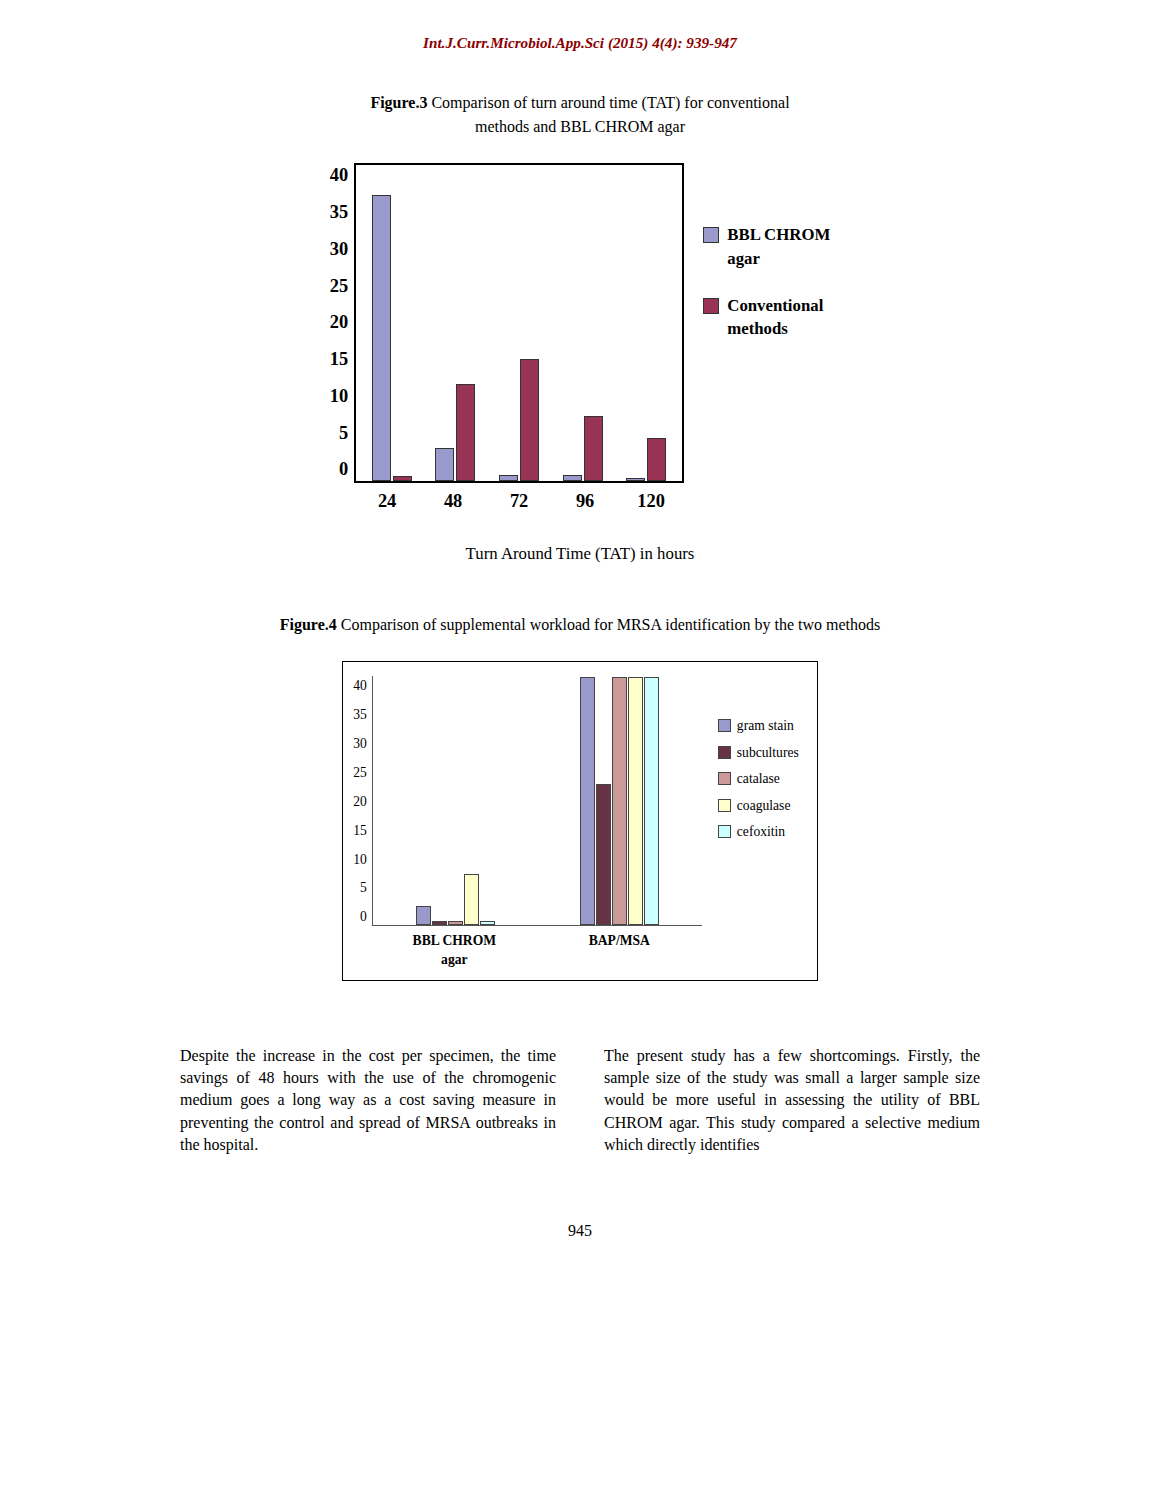Int.J.Curr.Microbiol.App.Sci (2015) 4(4): 939-947
Figure.3 Comparison of turn around time (TAT) for conventional
methods and BBL CHROM agar
40 35 30 25 20 15 10 5 0
24 48 72 96 120
BBL CHROM
agar
Conventional
methods
Turn Around Time (TAT) in hours
Figure.4 Comparison of supplemental workload for MRSA identification by the two methods
40 35 30 25 20 15 10 5 0
BBL CHROM
agar BAP/MSA
gram stain
subcultures
catalase
coagulase
cefoxitin
Despite the increase in the cost per specimen, the time savings of 48 hours with the use of the chromogenic medium goes a long way as a cost saving measure in preventing the control and spread of MRSA outbreaks in the hospital.
The present study has a few shortcomings. Firstly, the sample size of the study was small a larger sample size would be more useful in assessing the utility of BBL CHROM agar. This study compared a selective medium which directly identifies
945